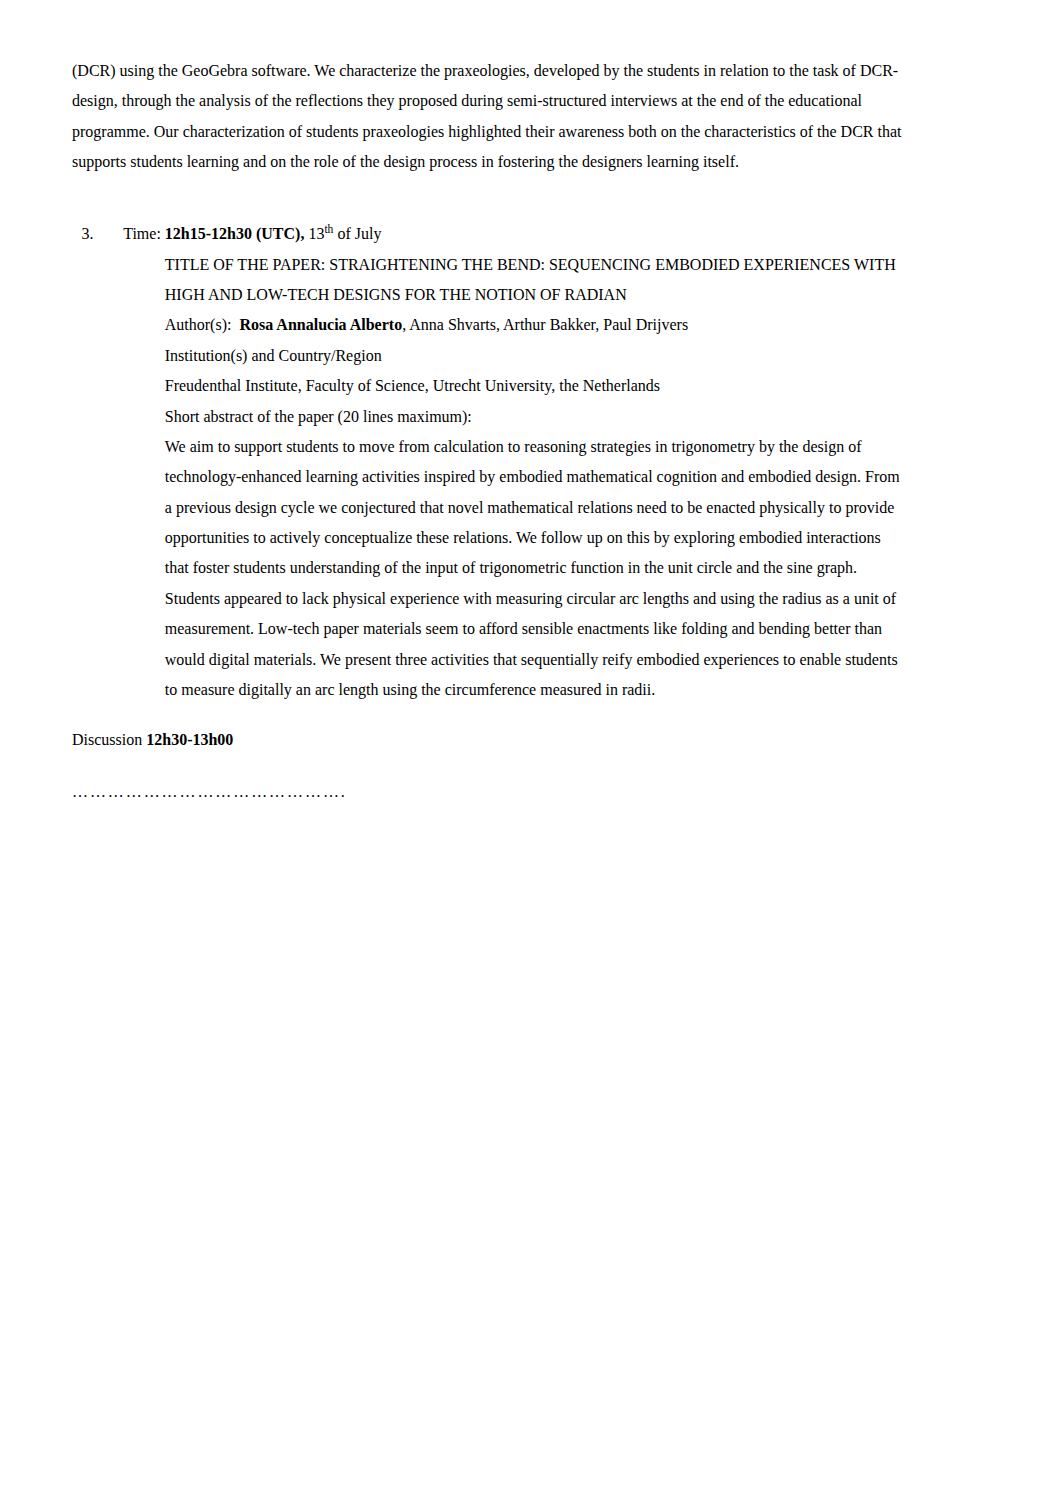(DCR) using the GeoGebra software. We characterize the praxeologies, developed by the students in relation to the task of DCR-design, through the analysis of the reflections they proposed during semi-structured interviews at the end of the educational programme. Our characterization of students praxeologies highlighted their awareness both on the characteristics of the DCR that supports students learning and on the role of the design process in fostering the designers learning itself.
Time: 12h15-12h30 (UTC), 13th of July
Title of the Paper: STRAIGHTENING THE BEND: SEQUENCING EMBODIED EXPERIENCES WITH HIGH AND LOW-TECH DESIGNS FOR THE NOTION OF RADIAN
Author(s): Rosa Annalucia Alberto, Anna Shvarts, Arthur Bakker, Paul Drijvers
Institution(s) and Country/Region
Freudenthal Institute, Faculty of Science, Utrecht University, the Netherlands
Short abstract of the paper (20 lines maximum):
We aim to support students to move from calculation to reasoning strategies in trigonometry by the design of technology-enhanced learning activities inspired by embodied mathematical cognition and embodied design. From a previous design cycle we conjectured that novel mathematical relations need to be enacted physically to provide opportunities to actively conceptualize these relations. We follow up on this by exploring embodied interactions that foster students understanding of the input of trigonometric function in the unit circle and the sine graph. Students appeared to lack physical experience with measuring circular arc lengths and using the radius as a unit of measurement. Low-tech paper materials seem to afford sensible enactments like folding and bending better than would digital materials. We present three activities that sequentially reify embodied experiences to enable students to measure digitally an arc length using the circumference measured in radii.
Discussion 12h30-13h00
……………………………………….